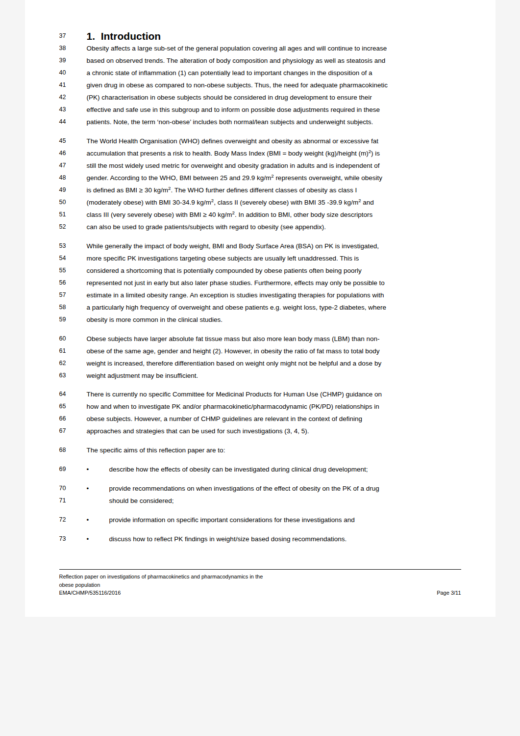37
1. Introduction
38
Obesity affects a large sub-set of the general population covering all ages and will continue to increase
39
based on observed trends. The alteration of body composition and physiology as well as steatosis and
40
a chronic state of inflammation (1) can potentially lead to important changes in the disposition of a
41
given drug in obese as compared to non-obese subjects. Thus, the need for adequate pharmacokinetic
42
(PK) characterisation in obese subjects should be considered in drug development to ensure their
43
effective and safe use in this subgroup and to inform on possible dose adjustments required in these
44
patients. Note, the term ‘non-obese’ includes both normal/lean subjects and underweight subjects.
45
The World Health Organisation (WHO) defines overweight and obesity as abnormal or excessive fat
46
accumulation that presents a risk to health. Body Mass Index (BMI = body weight (kg)/height (m)2) is
47
still the most widely used metric for overweight and obesity gradation in adults and is independent of
48
gender. According to the WHO, BMI between 25 and 29.9 kg/m2 represents overweight, while obesity
49
is defined as BMI ≥ 30 kg/m2. The WHO further defines different classes of obesity as class I
50
(moderately obese) with BMI 30-34.9 kg/m2, class II (severely obese) with BMI 35 -39.9 kg/m2 and
51
class III (very severely obese) with BMI ≥ 40 kg/m2. In addition to BMI, other body size descriptors
52
can also be used to grade patients/subjects with regard to obesity (see appendix).
53
While generally the impact of body weight, BMI and Body Surface Area (BSA) on PK is investigated,
54
more specific PK investigations targeting obese subjects are usually left unaddressed. This is
55
considered a shortcoming that is potentially compounded by obese patients often being poorly
56
represented not just in early but also later phase studies. Furthermore, effects may only be possible to
57
estimate in a limited obesity range. An exception is studies investigating therapies for populations with
58
a particularly high frequency of overweight and obese patients e.g. weight loss, type-2 diabetes, where
59
obesity is more common in the clinical studies.
60
Obese subjects have larger absolute fat tissue mass but also more lean body mass (LBM) than non-
61
obese of the same age, gender and height (2). However, in obesity the ratio of fat mass to total body
62
weight is increased, therefore differentiation based on weight only might not be helpful and a dose by
63
weight adjustment may be insufficient.
64
There is currently no specific Committee for Medicinal Products for Human Use (CHMP) guidance on
65
how and when to investigate PK and/or pharmacokinetic/pharmacodynamic (PK/PD) relationships in
66
obese subjects. However, a number of CHMP guidelines are relevant in the context of defining
67
approaches and strategies that can be used for such investigations (3, 4, 5).
68
The specific aims of this reflection paper are to:
69
•
describe how the effects of obesity can be investigated during clinical drug development;
70
•
provide recommendations on when investigations of the effect of obesity on the PK of a drug
71
should be considered;
72
•
provide information on specific important considerations for these investigations and
73
•
discuss how to reflect PK findings in weight/size based dosing recommendations.
Reflection paper on investigations of pharmacokinetics and pharmacodynamics in the
obese population
EMA/CHMP/535116/2016
Page 3/11